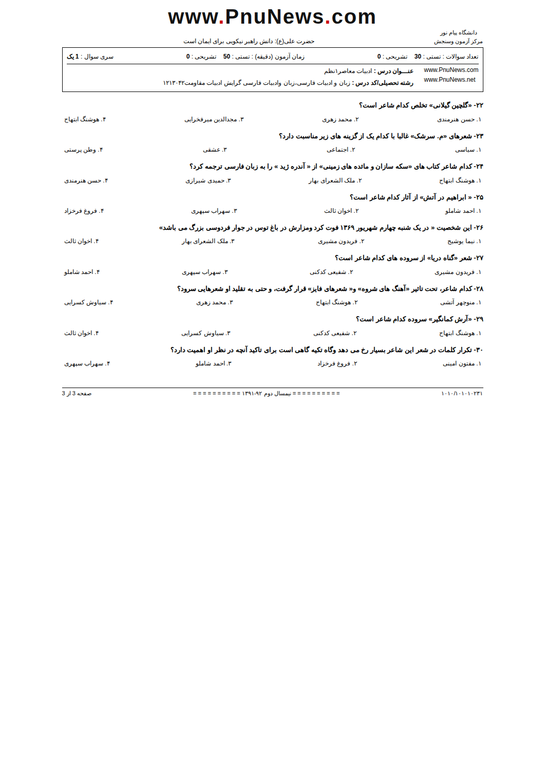www. PnuNews. com
دانشگاه پیام نور
مرکز آزمون وسنجش
حضرت علی(ع): دانش راهبر نیکویی برای ایمان است
تعداد سوالات : تستی : 30 تشریحی : 0
زمان آزمون (دقیقه) : تستی : 50 تشریحی : 0
سری سوال : 1 یک
www.PnuNews.com
www.PnuNews.net
عنـــوان درس : ادبیات معاصر۱نظم
رشته تحصیلی/کد درس : زبان و ادبیات فارسی،زبان وادبیات فارسی گرایش ادبیات مقاومت۱۲۱۳۰۴۲
۲۲- «گلچین گیلانی» تخلص کدام شاعر است؟
۱. حسن هنرمندی
۲. محمد زهری
۳. مجدالدین میرفخرایی
۴. هوشنگ ابتهاج
۲۳- شعرهای «م. سرشک» غالبا با کدام یک از گزینه های زیر مناسبت دارد؟
۱. سیاسی
۲. اجتماعی
۳. عشقی
۴. وطن پرستی
۲۴- کدام شاعر کتاب های «سکه سازان و مائده های زمینی» از « آندره ژید » را به زبان فارسی ترجمه کرد؟
۱. هوشنگ ابتهاج
۲. ملک الشعرای بهار
۳. حمیدی شیرازی
۴. حسن هنرمندی
۲۵- « ابراهیم در آتش» از آثار کدام شاعر است؟
۱. احمد شاملو
۲. اخوان ثالث
۳. سهراب سپهری
۴. فروغ فرخزاد
۲۶- این شخصیت « در یک شنبه چهارم شهریور ۱۳۶۹ فوت کرد ومزارش در باغ توس در جوار فردوسی بزرگ می باشد»
۱. نیما یوشیج
۲. فریدون مشیری
۳. ملک الشعرای بهار
۴. اخوان ثالث
۲۷- شعر «گناه دریا» از سروده های کدام شاعر است؟
۱. فریدون مشیری
۲. شفیعی کدکنی
۳. سهراب سپهری
۴. احمد شاملو
۲۸- کدام شاعر، تحت تاثیر «آهنگ های شروه» و« شعرهای فایز» قرار گرفت، و حتی به تقلید او شعرهایی سرود؟
۱. منوچهر آتشی
۲. هوشنگ ابتهاج
۳. محمد زهری
۴. سیاوش کسرایی
۲۹- «آرش کمانگیر» سروده کدام شاعر است؟
۱. هوشنگ ابتهاج
۲. شفیعی کدکنی
۳. سیاوش کسرایی
۴. اخوان ثالث
۳۰- تکرار کلمات در شعر این شاعر بسیار رخ می دهد وگاه تکیه گاهی است برای تاکید آنچه در نظر او اهمیت دارد؟
۱. مفتون امینی
۲. فروغ فرخزاد
۳. احمد شاملو
۴. سهراب سپهری
۱۰۱۰/۱۰۱۰۱۰۲۳۱
= = = = = = = = = = نیمسال دوم ۹۲-۱۳۹۱ = = = = = = = = = =
صفحه 3 از 3